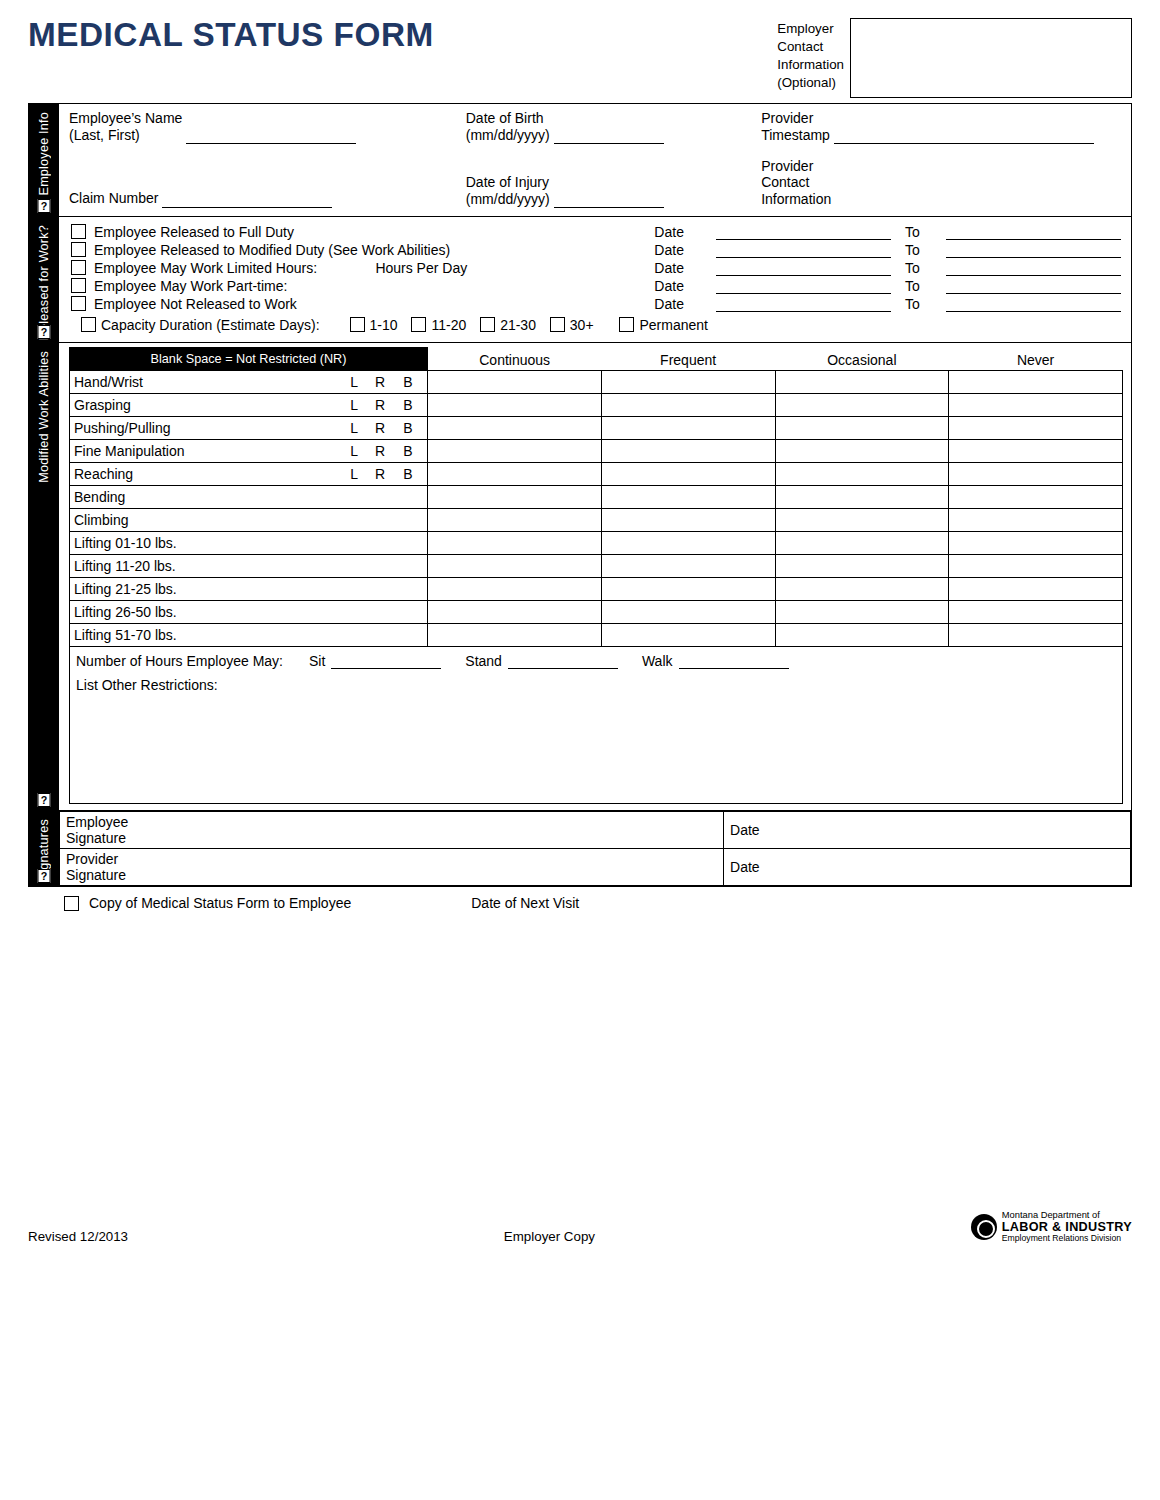MEDICAL STATUS FORM
Employer
Contact
Information
(Optional)
Employee Info
?
Employee’s Name
(Last, First)
Date of Birth
(mm/dd/yyyy)
Provider
Timestamp
Claim Number
Date of Injury
(mm/dd/yyyy)
Provider
Contact
Information
Released for Work?
?
| Employee Released to Full Duty | Date | | To | |
| Employee Released to Modified Duty (See Work Abilities) | Date | | To | |
| Employee May Work Limited Hours: Hours Per Day | Date | | To | |
| Employee May Work Part-time: | Date | | To | |
| Employee Not Released to Work | Date | | To | |
| Capacity Duration (Estimate Days): 1-10 11-20 21-30 30+ Permanent |
Modified Work Abilities
?
| Blank Space = Not Restricted (NR) | Continuous | Frequent | Occasional | Never |
| --- | --- | --- | --- | --- |
| Hand/Wrist L R B | | | | |
| Grasping L R B | | | | |
| Pushing/Pulling L R B | | | | |
| Fine Manipulation L R B | | | | |
| Reaching L R B | | | | |
| Bending | | | | |
| Climbing | | | | |
| Lifting 01-10 lbs. | | | | |
| Lifting 11-20 lbs. | | | | |
| Lifting 21-25 lbs. | | | | |
| Lifting 26-50 lbs. | | | | |
| Lifting 51-70 lbs. | | | | |
Number of Hours Employee May:
Sit
Stand
Walk
List Other Restrictions:
Signatures
?
| Employee Signature | Date |
| Provider Signature | Date |
Copy of Medical Status Form to Employee Date of Next Visit
Revised 12/2013
Employer Copy
Montana Department of
LABOR & INDUSTRY
Employment Relations Division